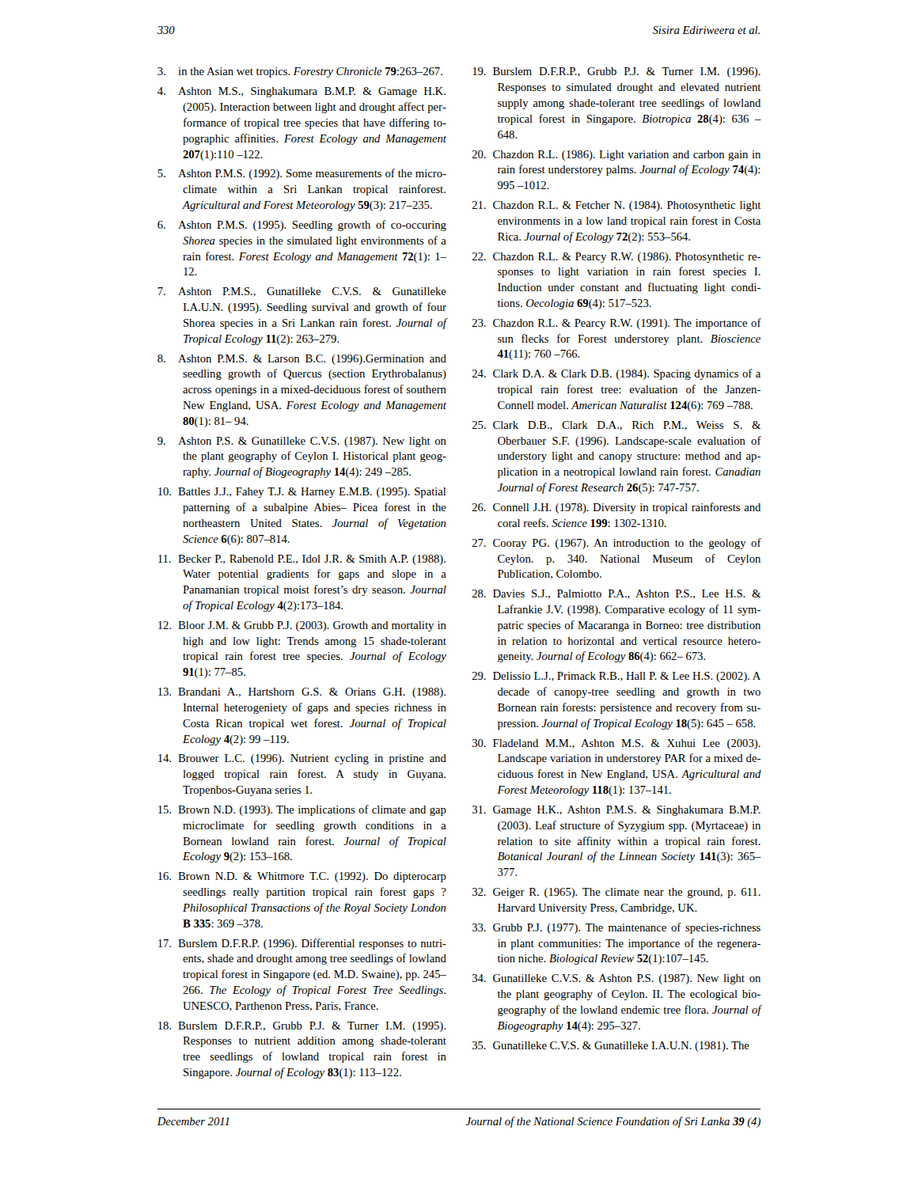330 Sisira Ediriweera et al.
in the Asian wet tropics. Forestry Chronicle 79:263–267.
Ashton M.S., Singhakumara B.M.P. & Gamage H.K. (2005). Interaction between light and drought affect performance of tropical tree species that have differing topographic affinities. Forest Ecology and Management 207(1):110 –122.
Ashton P.M.S. (1992). Some measurements of the microclimate within a Sri Lankan tropical rainforest. Agricultural and Forest Meteorology 59(3): 217–235.
Ashton P.M.S. (1995). Seedling growth of co-occuring Shorea species in the simulated light environments of a rain forest. Forest Ecology and Management 72(1): 1–12.
Ashton P.M.S., Gunatilleke C.V.S. & Gunatilleke I.A.U.N. (1995). Seedling survival and growth of four Shorea species in a Sri Lankan rain forest. Journal of Tropical Ecology 11(2): 263–279.
Ashton P.M.S. & Larson B.C. (1996).Germination and seedling growth of Quercus (section Erythrobalanus) across openings in a mixed-deciduous forest of southern New England, USA. Forest Ecology and Management 80(1): 81– 94.
Ashton P.S. & Gunatilleke C.V.S. (1987). New light on the plant geography of Ceylon I. Historical plant geography. Journal of Biogeography 14(4): 249 –285.
Battles J.J., Fahey T.J. & Harney E.M.B. (1995). Spatial patterning of a subalpine Abies– Picea forest in the northeastern United States. Journal of Vegetation Science 6(6): 807–814.
Becker P., Rabenold P.E., Idol J.R. & Smith A.P. (1988). Water potential gradients for gaps and slope in a Panamanian tropical moist forest’s dry season. Journal of Tropical Ecology 4(2):173–184.
Bloor J.M. & Grubb P.J. (2003). Growth and mortality in high and low light: Trends among 15 shade-tolerant tropical rain forest tree species. Journal of Ecology 91(1): 77–85.
Brandani A., Hartshorn G.S. & Orians G.H. (1988). Internal heterogeniety of gaps and species richness in Costa Rican tropical wet forest. Journal of Tropical Ecology 4(2): 99 –119.
Brouwer L.C. (1996). Nutrient cycling in pristine and logged tropical rain forest. A study in Guyana. Tropenbos-Guyana series 1.
Brown N.D. (1993). The implications of climate and gap microclimate for seedling growth conditions in a Bornean lowland rain forest. Journal of Tropical Ecology 9(2): 153–168.
Brown N.D. & Whitmore T.C. (1992). Do dipterocarp seedlings really partition tropical rain forest gaps ? Philosophical Transactions of the Royal Society London B 335: 369 –378.
Burslem D.F.R.P. (1996). Differential responses to nutrients, shade and drought among tree seedlings of lowland tropical forest in Singapore (ed. M.D. Swaine), pp. 245–266. The Ecology of Tropical Forest Tree Seedlings. UNESCO, Parthenon Press, Paris, France.
Burslem D.F.R.P., Grubb P.J. & Turner I.M. (1995). Responses to nutrient addition among shade-tolerant tree seedlings of lowland tropical rain forest in Singapore. Journal of Ecology 83(1): 113–122.
Burslem D.F.R.P., Grubb P.J. & Turner I.M. (1996). Responses to simulated drought and elevated nutrient supply among shade-tolerant tree seedlings of lowland tropical forest in Singapore. Biotropica 28(4): 636 – 648.
Chazdon R.L. (1986). Light variation and carbon gain in rain forest understorey palms. Journal of Ecology 74(4): 995 –1012.
Chazdon R.L. & Fetcher N. (1984). Photosynthetic light environments in a low land tropical rain forest in Costa Rica. Journal of Ecology 72(2): 553–564.
Chazdon R.L. & Pearcy R.W. (1986). Photosynthetic responses to light variation in rain forest species I. Induction under constant and fluctuating light conditions. Oecologia 69(4): 517–523.
Chazdon R.L. & Pearcy R.W. (1991). The importance of sun flecks for Forest understorey plant. Bioscience 41(11): 760 –766.
Clark D.A. & Clark D.B. (1984). Spacing dynamics of a tropical rain forest tree: evaluation of the Janzen-Connell model. American Naturalist 124(6): 769 –788.
Clark D.B., Clark D.A., Rich P.M., Weiss S. & Oberbauer S.F. (1996). Landscape-scale evaluation of understory light and canopy structure: method and application in a neotropical lowland rain forest. Canadian Journal of Forest Research 26(5): 747-757.
Connell J.H. (1978). Diversity in tropical rainforests and coral reefs. Science 199: 1302-1310.
Cooray PG. (1967). An introduction to the geology of Ceylon. p. 340. National Museum of Ceylon Publication, Colombo.
Davies S.J., Palmiotto P.A., Ashton P.S., Lee H.S. & Lafrankie J.V. (1998). Comparative ecology of 11 sympatric species of Macaranga in Borneo: tree distribution in relation to horizontal and vertical resource heterogeneity. Journal of Ecology 86(4): 662– 673.
Delissio L.J., Primack R.B., Hall P. & Lee H.S. (2002). A decade of canopy-tree seedling and growth in two Bornean rain forests: persistence and recovery from supression. Journal of Tropical Ecology 18(5): 645 – 658.
Fladeland M.M., Ashton M.S. & Xuhui Lee (2003). Landscape variation in understorey PAR for a mixed deciduous forest in New England, USA. Agricultural and Forest Meteorology 118(1): 137–141.
Gamage H.K., Ashton P.M.S. & Singhakumara B.M.P. (2003). Leaf structure of Syzygium spp. (Myrtaceae) in relation to site affinity within a tropical rain forest. Botanical Jouranl of the Linnean Society 141(3): 365–377.
Geiger R. (1965). The climate near the ground, p. 611. Harvard University Press, Cambridge, UK.
Grubb P.J. (1977). The maintenance of species-richness in plant communities: The importance of the regeneration niche. Biological Review 52(1):107–145.
Gunatilleke C.V.S. & Ashton P.S. (1987). New light on the plant geography of Ceylon. II. The ecological biogeography of the lowland endemic tree flora. Journal of Biogeography 14(4): 295–327.
Gunatilleke C.V.S. & Gunatilleke I.A.U.N. (1981). The
December 2011 Journal of the National Science Foundation of Sri Lanka 39 (4)